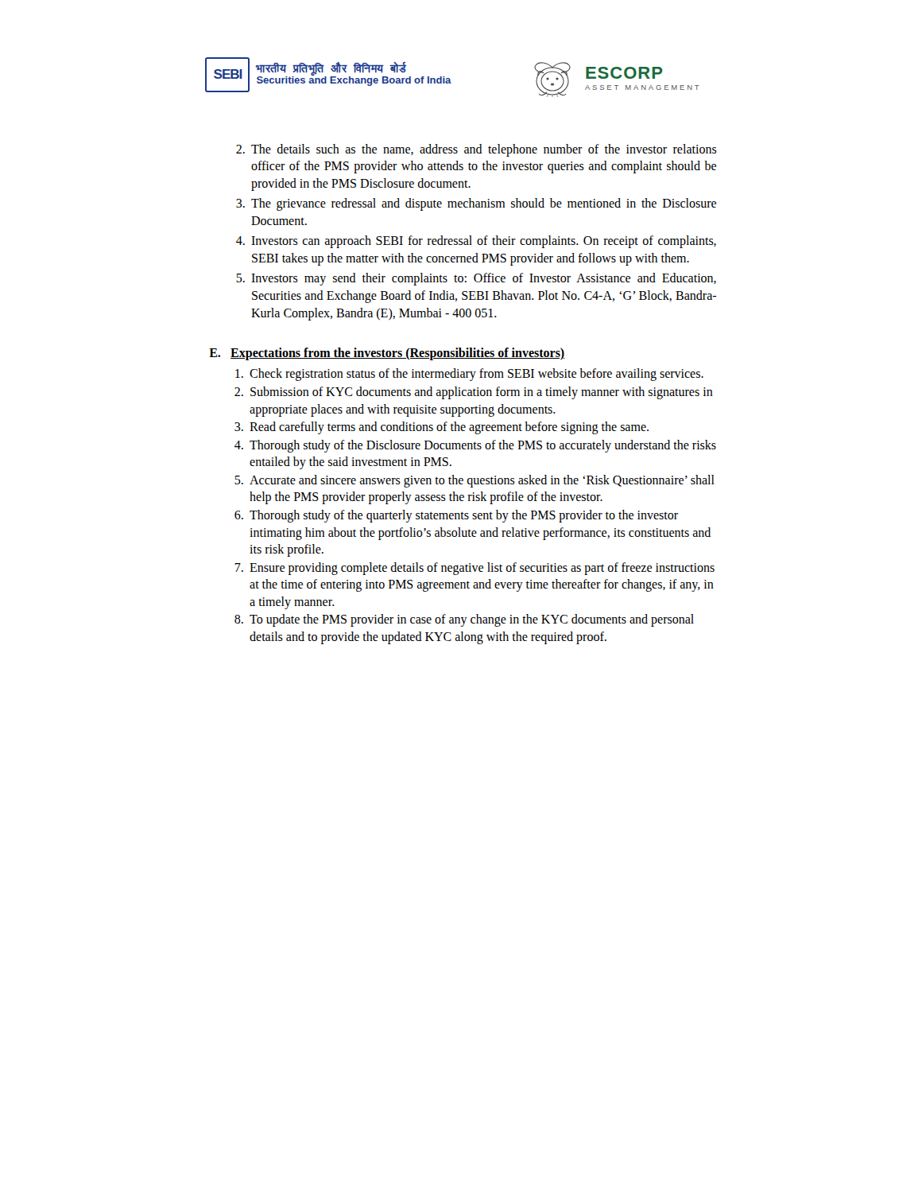SEBI
भारतीय प्रतिभूति और विनिमय बोर्ड
Securities and Exchange Board of India
ESCORP
ASSET MANAGEMENT
2.
The details such as the name, address and telephone number of the investor relations officer of the PMS provider who attends to the investor queries and complaint should be provided in the PMS Disclosure document.
3.
The grievance redressal and dispute mechanism should be mentioned in the Disclosure Document.
4.
Investors can approach SEBI for redressal of their complaints. On receipt of complaints, SEBI takes up the matter with the concerned PMS provider and follows up with them.
5.
Investors may send their complaints to: Office of Investor Assistance and Education, Securities and Exchange Board of India, SEBI Bhavan. Plot No. C4-A, ‘G’ Block, Bandra-Kurla Complex, Bandra (E), Mumbai - 400 051.
E.
Expectations from the investors (Responsibilities of investors)
1.
Check registration status of the intermediary from SEBI website before availing services.
2.
Submission of KYC documents and application form in a timely manner with signatures in appropriate places and with requisite supporting documents.
3.
Read carefully terms and conditions of the agreement before signing the same.
4.
Thorough study of the Disclosure Documents of the PMS to accurately understand the risks entailed by the said investment in PMS.
5.
Accurate and sincere answers given to the questions asked in the ‘Risk Questionnaire’ shall help the PMS provider properly assess the risk profile of the investor.
6.
Thorough study of the quarterly statements sent by the PMS provider to the investor intimating him about the portfolio’s absolute and relative performance, its constituents and its risk profile.
7.
Ensure providing complete details of negative list of securities as part of freeze instructions at the time of entering into PMS agreement and every time thereafter for changes, if any, in a timely manner.
8.
To update the PMS provider in case of any change in the KYC documents and personal details and to provide the updated KYC along with the required proof.